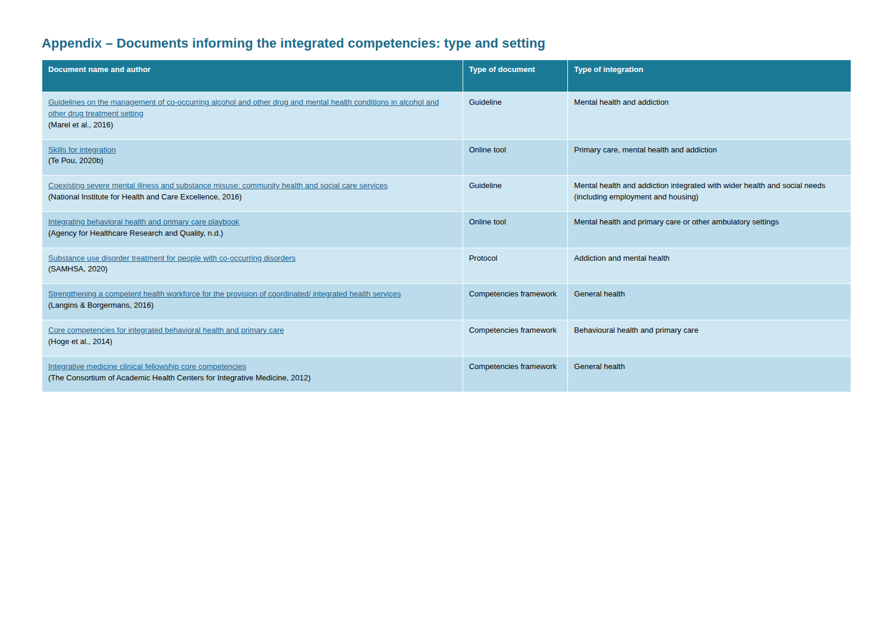Appendix – Documents informing the integrated competencies: type and setting
| Document name and author | Type of document | Type of integration |
| --- | --- | --- |
| Guidelines on the management of co-occurring alcohol and other drug and mental health conditions in alcohol and other drug treatment setting (Marel et al., 2016) | Guideline | Mental health and addiction |
| Skills for integration (Te Pou, 2020b) | Online tool | Primary care, mental health and addiction |
| Coexisting severe mental illness and substance misuse: community health and social care services (National Institute for Health and Care Excellence, 2016) | Guideline | Mental health and addiction integrated with wider health and social needs (including employment and housing) |
| Integrating behavioral health and primary care playbook (Agency for Healthcare Research and Quality, n.d.) | Online tool | Mental health and primary care or other ambulatory settings |
| Substance use disorder treatment for people with co-occurring disorders (SAMHSA, 2020) | Protocol | Addiction and mental health |
| Strengthening a competent health workforce for the provision of coordinated/ integrated health services (Langins & Borgermans, 2016) | Competencies framework | General health |
| Core competencies for integrated behavioral health and primary care (Hoge et al., 2014) | Competencies framework | Behavioural health and primary care |
| Integrative medicine clinical fellowship core competencies (The Consortium of Academic Health Centers for Integrative Medicine, 2012) | Competencies framework | General health |